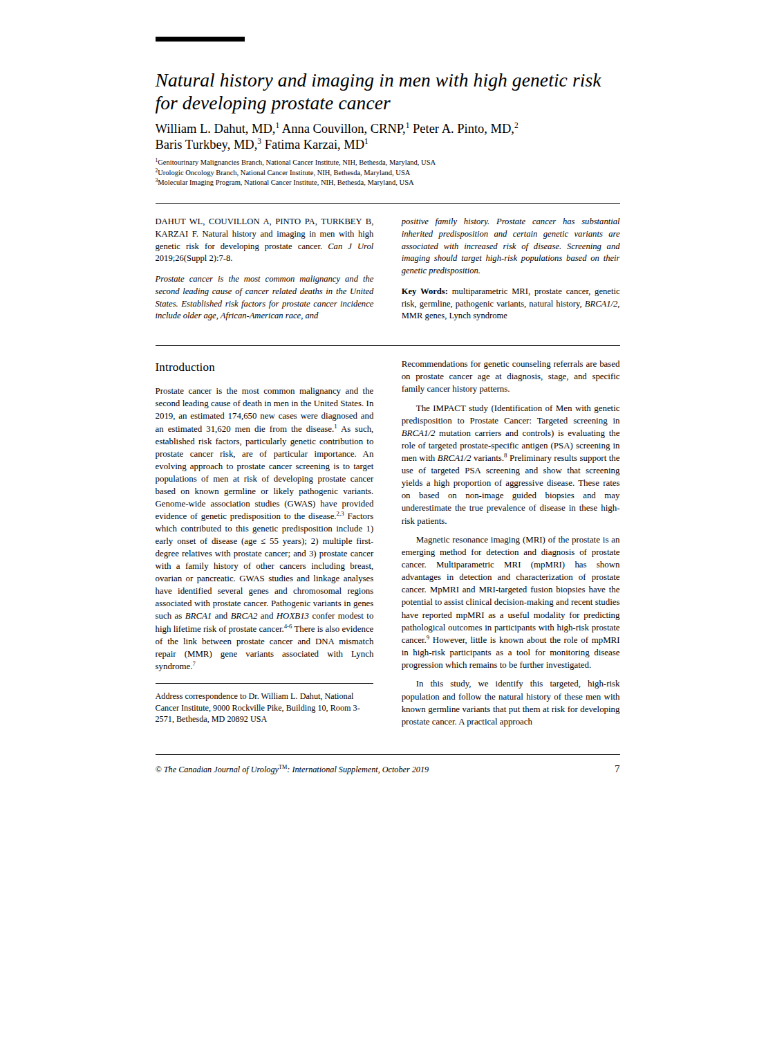Natural history and imaging in men with high genetic risk for developing prostate cancer
William L. Dahut, MD,1 Anna Couvillon, CRNP,1 Peter A. Pinto, MD,2
Baris Turkbey, MD,3 Fatima Karzai, MD1
1Genitourinary Malignancies Branch, National Cancer Institute, NIH, Bethesda, Maryland, USA
2Urologic Oncology Branch, National Cancer Institute, NIH, Bethesda, Maryland, USA
3Molecular Imaging Program, National Cancer Institute, NIH, Bethesda, Maryland, USA
DAHUT WL, COUVILLON A, PINTO PA, TURKBEY B, KARZAI F. Natural history and imaging in men with high genetic risk for developing prostate cancer. Can J Urol 2019;26(Suppl 2):7-8.
Prostate cancer is the most common malignancy and the second leading cause of cancer related deaths in the United States. Established risk factors for prostate cancer incidence include older age, African-American race, and
positive family history. Prostate cancer has substantial inherited predisposition and certain genetic variants are associated with increased risk of disease. Screening and imaging should target high-risk populations based on their genetic predisposition.
Key Words: multiparametric MRI, prostate cancer, genetic risk, germline, pathogenic variants, natural history, BRCA1/2, MMR genes, Lynch syndrome
Introduction
Prostate cancer is the most common malignancy and the second leading cause of death in men in the United States. In 2019, an estimated 174,650 new cases were diagnosed and an estimated 31,620 men die from the disease.1 As such, established risk factors, particularly genetic contribution to prostate cancer risk, are of particular importance. An evolving approach to prostate cancer screening is to target populations of men at risk of developing prostate cancer based on known germline or likely pathogenic variants. Genome-wide association studies (GWAS) have provided evidence of genetic predisposition to the disease.2,3 Factors which contributed to this genetic predisposition include 1) early onset of disease (age ≤ 55 years); 2) multiple first-degree relatives with prostate cancer; and 3) prostate cancer with a family history of other cancers including breast, ovarian or pancreatic. GWAS studies and linkage analyses have identified several genes and chromosomal regions associated with prostate cancer. Pathogenic variants in genes such as BRCA1 and BRCA2 and HOXB13 confer modest to high lifetime risk of prostate cancer.4-6 There is also evidence of the link between prostate cancer and DNA mismatch repair (MMR) gene variants associated with Lynch syndrome.7
Address correspondence to Dr. William L. Dahut, National Cancer Institute, 9000 Rockville Pike, Building 10, Room 3-2571, Bethesda, MD 20892 USA
Recommendations for genetic counseling referrals are based on prostate cancer age at diagnosis, stage, and specific family cancer history patterns.
The IMPACT study (Identification of Men with genetic predisposition to Prostate Cancer: Targeted screening in BRCA1/2 mutation carriers and controls) is evaluating the role of targeted prostate-specific antigen (PSA) screening in men with BRCA1/2 variants.8 Preliminary results support the use of targeted PSA screening and show that screening yields a high proportion of aggressive disease. These rates on based on non-image guided biopsies and may underestimate the true prevalence of disease in these high-risk patients.
Magnetic resonance imaging (MRI) of the prostate is an emerging method for detection and diagnosis of prostate cancer. Multiparametric MRI (mpMRI) has shown advantages in detection and characterization of prostate cancer. MpMRI and MRI-targeted fusion biopsies have the potential to assist clinical decision-making and recent studies have reported mpMRI as a useful modality for predicting pathological outcomes in participants with high-risk prostate cancer.9 However, little is known about the role of mpMRI in high-risk participants as a tool for monitoring disease progression which remains to be further investigated.
In this study, we identify this targeted, high-risk population and follow the natural history of these men with known germline variants that put them at risk for developing prostate cancer. A practical approach
© The Canadian Journal of UrologyTM: International Supplement, October 2019
7